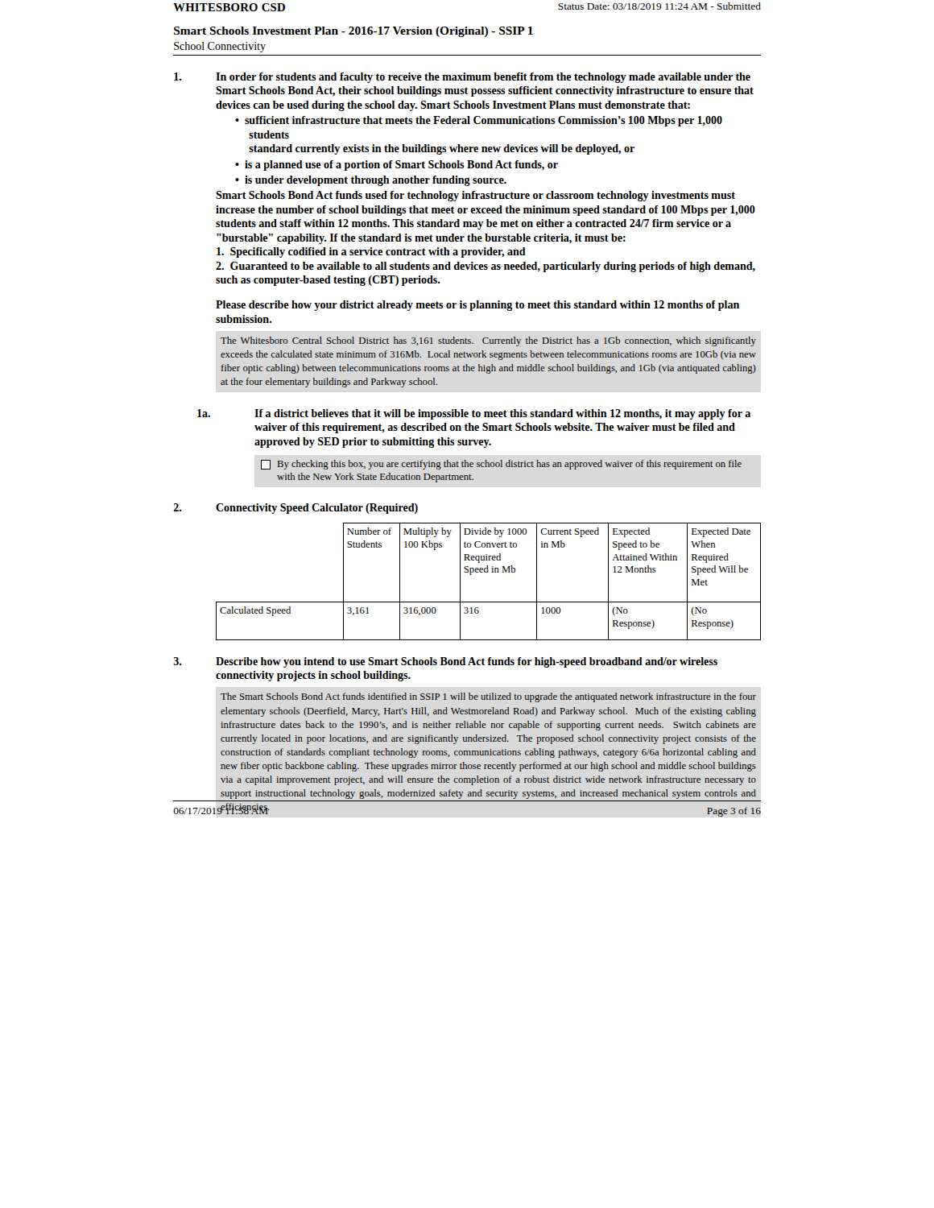WHITESBORO CSD
Status Date: 03/18/2019 11:24 AM - Submitted
Smart Schools Investment Plan - 2016-17 Version (Original) - SSIP 1
School Connectivity
1.
In order for students and faculty to receive the maximum benefit from the technology made available under the Smart Schools Bond Act, their school buildings must possess sufficient connectivity infrastructure to ensure that devices can be used during the school day. Smart Schools Investment Plans must demonstrate that:
sufficient infrastructure that meets the Federal Communications Commission’s 100 Mbps per 1,000 students
standard currently exists in the buildings where new devices will be deployed, or
is a planned use of a portion of Smart Schools Bond Act funds, or
is under development through another funding source.
Smart Schools Bond Act funds used for technology infrastructure or classroom technology investments must increase the number of school buildings that meet or exceed the minimum speed standard of 100 Mbps per 1,000 students and staff within 12 months. This standard may be met on either a contracted 24/7 firm service or a "burstable" capability. If the standard is met under the burstable criteria, it must be:
1. Specifically codified in a service contract with a provider, and
2. Guaranteed to be available to all students and devices as needed, particularly during periods of high demand, such as computer-based testing (CBT) periods.
Please describe how your district already meets or is planning to meet this standard within 12 months of plan submission.
The Whitesboro Central School District has 3,161 students. Currently the District has a 1Gb connection, which significantly exceeds the calculated state minimum of 316Mb. Local network segments between telecommunications rooms are 10Gb (via new fiber optic cabling) between telecommunications rooms at the high and middle school buildings, and 1Gb (via antiquated cabling) at the four elementary buildings and Parkway school.
1a.
If a district believes that it will be impossible to meet this standard within 12 months, it may apply for a waiver of this requirement, as described on the Smart Schools website. The waiver must be filed and approved by SED prior to submitting this survey.
By checking this box, you are certifying that the school district has an approved waiver of this requirement on file with the New York State Education Department.
2.
Connectivity Speed Calculator (Required)
| | Number of Students | Multiply by 100 Kbps | Divide by 1000 to Convert to Required Speed in Mb | Current Speed in Mb | Expected Speed to be Attained Within 12 Months | Expected Date When Required Speed Will be Met |
| --- | --- | --- | --- | --- | --- | --- |
| Calculated Speed | 3,161 | 316,000 | 316 | 1000 | (No Response) | (No Response) |
3.
Describe how you intend to use Smart Schools Bond Act funds for high-speed broadband and/or wireless connectivity projects in school buildings.
The Smart Schools Bond Act funds identified in SSIP 1 will be utilized to upgrade the antiquated network infrastructure in the four elementary schools (Deerfield, Marcy, Hart's Hill, and Westmoreland Road) and Parkway school. Much of the existing cabling infrastructure dates back to the 1990’s, and is neither reliable nor capable of supporting current needs. Switch cabinets are currently located in poor locations, and are significantly undersized. The proposed school connectivity project consists of the construction of standards compliant technology rooms, communications cabling pathways, category 6/6a horizontal cabling and new fiber optic backbone cabling. These upgrades mirror those recently performed at our high school and middle school buildings via a capital improvement project, and will ensure the completion of a robust district wide network infrastructure necessary to support instructional technology goals, modernized safety and security systems, and increased mechanical system controls and efficiencies.
06/17/2019 11:58 AM
Page 3 of 16